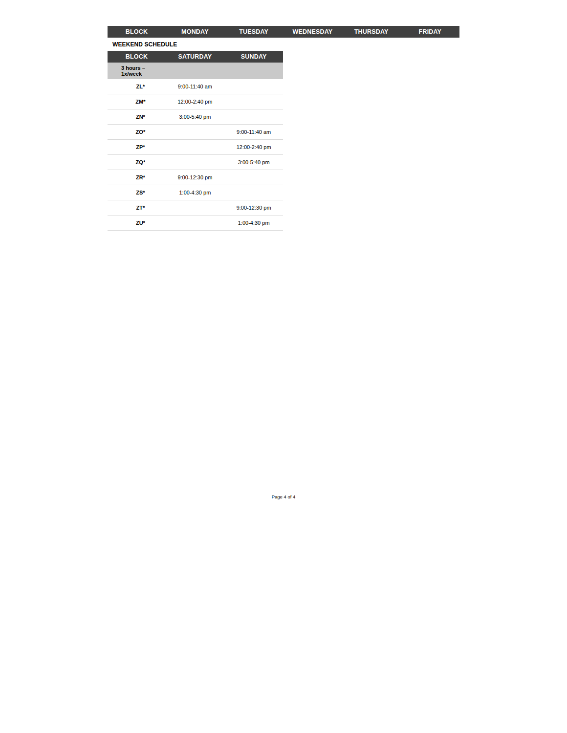| BLOCK | MONDAY | TUESDAY | WEDNESDAY | THURSDAY | FRIDAY |
| --- | --- | --- | --- | --- | --- |
| WEEKEND SCHEDULE |
| BLOCK | SATURDAY | SUNDAY | | | |
| 3 hours – 1x/week | | | | | |
| ZL* | 9:00-11:40 am | | | | |
| ZM* | 12:00-2:40 pm | | | | |
| ZN* | 3:00-5:40 pm | | | | |
| ZO* | | 9:00-11:40 am | | | |
| ZP* | | 12:00-2:40 pm | | | |
| ZQ* | | 3:00-5:40 pm | | | |
| ZR* | 9:00-12:30 pm | | | | |
| ZS* | 1:00-4:30 pm | | | | |
| ZT* | | 9:00-12:30 pm | | | |
| ZU* | | 1:00-4:30 pm | | | |
Page 4 of 4